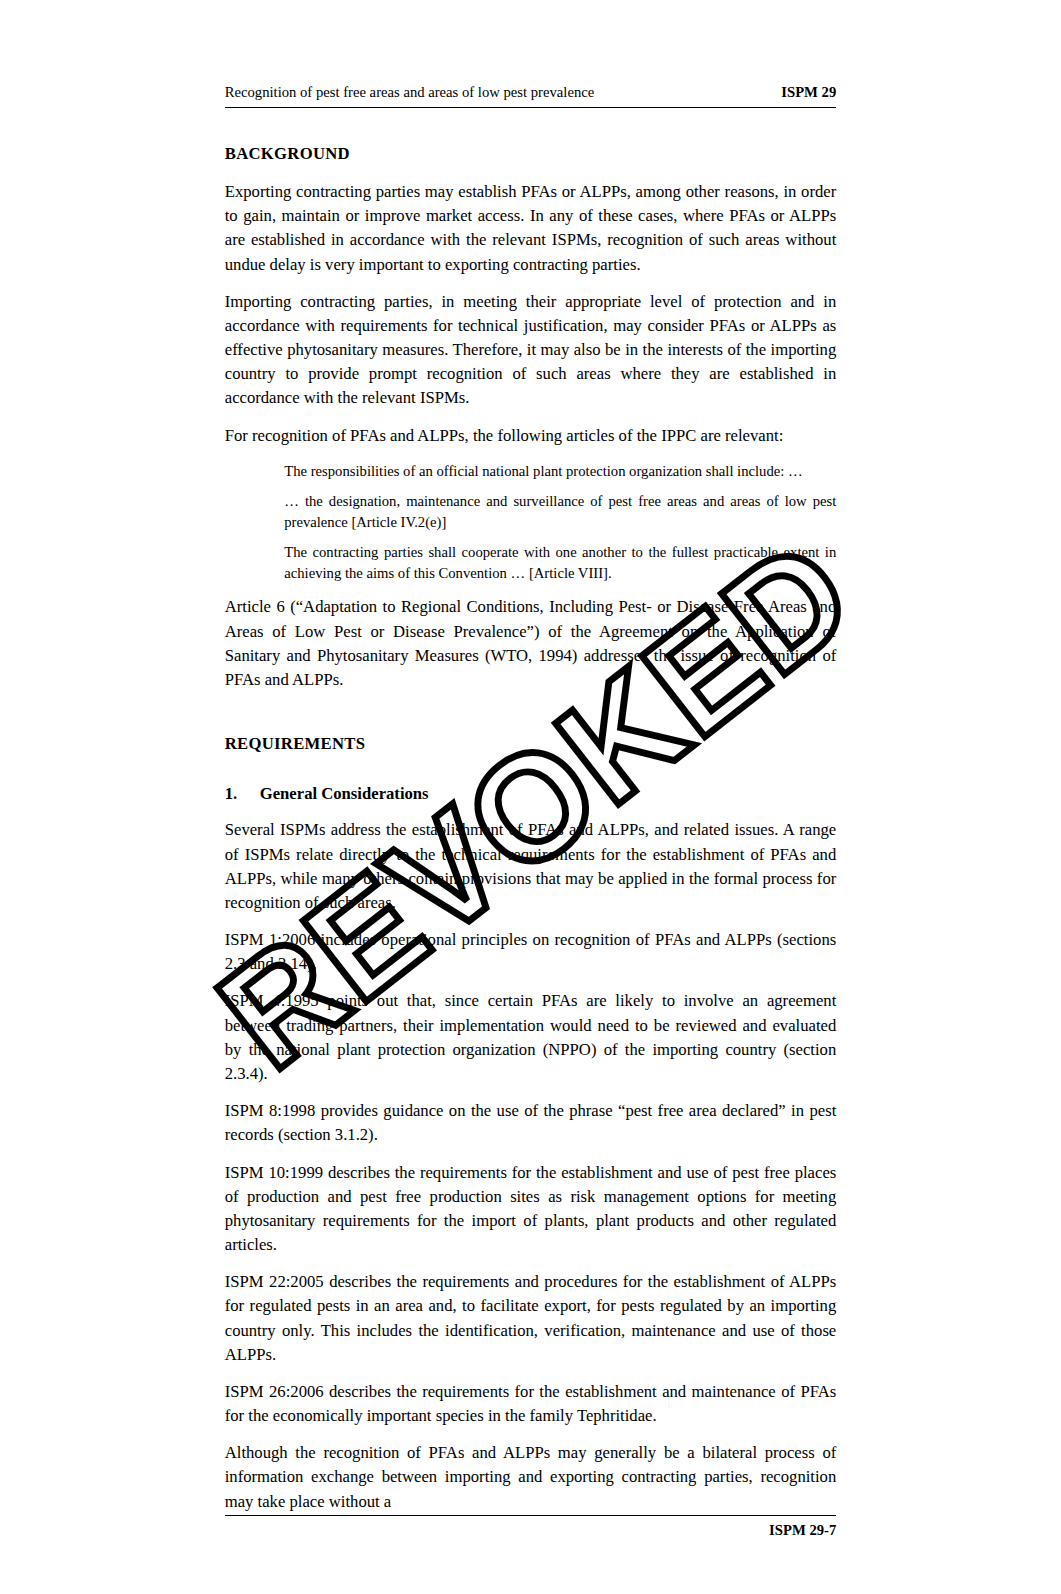Recognition of pest free areas and areas of low pest prevalence ISPM 29
BACKGROUND
Exporting contracting parties may establish PFAs or ALPPs, among other reasons, in order to gain, maintain or improve market access. In any of these cases, where PFAs or ALPPs are established in accordance with the relevant ISPMs, recognition of such areas without undue delay is very important to exporting contracting parties.
Importing contracting parties, in meeting their appropriate level of protection and in accordance with requirements for technical justification, may consider PFAs or ALPPs as effective phytosanitary measures. Therefore, it may also be in the interests of the importing country to provide prompt recognition of such areas where they are established in accordance with the relevant ISPMs.
For recognition of PFAs and ALPPs, the following articles of the IPPC are relevant:
The responsibilities of an official national plant protection organization shall include: …
… the designation, maintenance and surveillance of pest free areas and areas of low pest prevalence [Article IV.2(e)]
The contracting parties shall cooperate with one another to the fullest practicable extent in achieving the aims of this Convention … [Article VIII].
Article 6 (“Adaptation to Regional Conditions, Including Pest- or Disease-Free Areas and Areas of Low Pest or Disease Prevalence”) of the Agreement on the Application of Sanitary and Phytosanitary Measures (WTO, 1994) addresses the issue of recognition of PFAs and ALPPs.
REQUIREMENTS
1. General Considerations
Several ISPMs address the establishment of PFAs and ALPPs, and related issues. A range of ISPMs relate directly to the technical requirements for the establishment of PFAs and ALPPs, while many others contain provisions that may be applied in the formal process for recognition of such areas.
ISPM 1:2006 includes operational principles on recognition of PFAs and ALPPs (sections 2.3 and 2.14).
ISPM 4:1995 points out that, since certain PFAs are likely to involve an agreement between trading partners, their implementation would need to be reviewed and evaluated by the national plant protection organization (NPPO) of the importing country (section 2.3.4).
ISPM 8:1998 provides guidance on the use of the phrase “pest free area declared” in pest records (section 3.1.2).
ISPM 10:1999 describes the requirements for the establishment and use of pest free places of production and pest free production sites as risk management options for meeting phytosanitary requirements for the import of plants, plant products and other regulated articles.
ISPM 22:2005 describes the requirements and procedures for the establishment of ALPPs for regulated pests in an area and, to facilitate export, for pests regulated by an importing country only. This includes the identification, verification, maintenance and use of those ALPPs.
ISPM 26:2006 describes the requirements for the establishment and maintenance of PFAs for the economically important species in the family Tephritidae.
Although the recognition of PFAs and ALPPs may generally be a bilateral process of information exchange between importing and exporting contracting parties, recognition may take place without a
REVOKED
ISPM 29-7